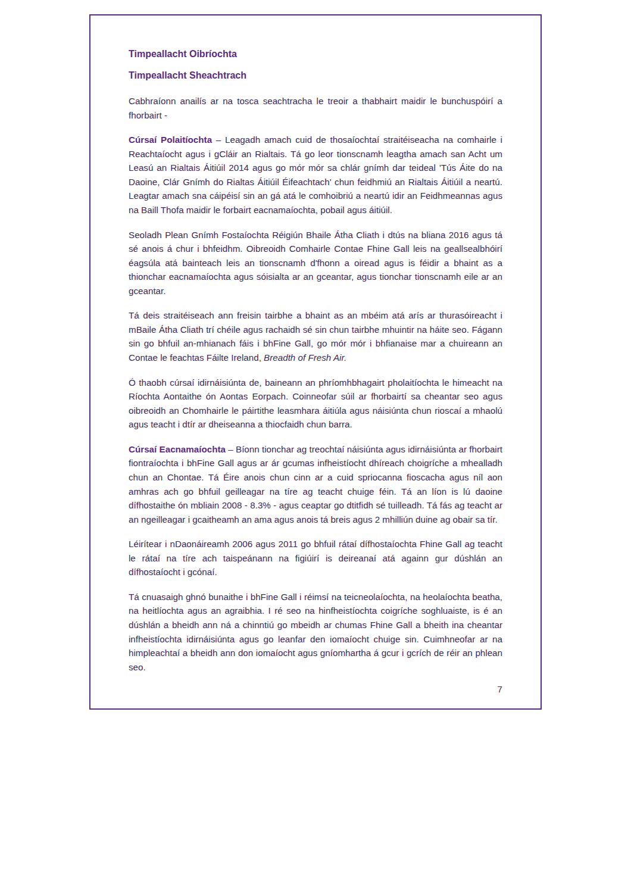Timpeallacht Oibríochta
Timpeallacht Sheachtrach
Cabhraíonn anailís ar na tosca seachtracha le treoir a thabhairt maidir le bunchuspóirí a fhorbairt -
Cúrsaí Polaitíochta – Leagadh amach cuid de thosaíochtaí straitéiseacha na comhairle i Reachtaíocht agus i gCláir an Rialtais. Tá go leor tionscnamh leagtha amach san Acht um Leasú an Rialtais Áitiúil 2014 agus go mór mór sa chlár gnímh dar teideal 'Tús Áite do na Daoine, Clár Gnímh do Rialtas Áitiúil Éifeachtach' chun feidhmiú an Rialtais Áitiúil a neartú. Leagtar amach sna cáipéisí sin an gá atá le comhoibriú a neartú idir an Feidhmeannas agus na Baill Thofa maidir le forbairt eacnamaíochta, pobail agus áitiúil.
Seoladh Plean Gnímh Fostaíochta Réigiún Bhaile Átha Cliath i dtús na bliana 2016 agus tá sé anois á chur i bhfeidhm. Oibreoidh Comhairle Contae Fhine Gall leis na geallsealbhóirí éagsúla atá bainteach leis an tionscnamh d'fhonn a oiread agus is féidir a bhaint as a thionchar eacnamaíochta agus sóisialta ar an gceantar, agus tionchar tionscnamh eile ar an gceantar.
Tá deis straitéiseach ann freisin tairbhe a bhaint as an mbéim atá arís ar thurasóireacht i mBaile Átha Cliath trí chéile agus rachaidh sé sin chun tairbhe mhuintir na háite seo. Fágann sin go bhfuil an-mhianach fáis i bhFine Gall, go mór mór i bhfianaise mar a chuireann an Contae le feachtas Fáilte Ireland, Breadth of Fresh Air.
Ó thaobh cúrsaí idirnáisiúnta de, baineann an phríomhbhagairt pholaitíochta le himeacht na Ríochta Aontaithe ón Aontas Eorpach. Coinneofar súil ar fhorbairtí sa cheantar seo agus oibreoidh an Chomhairle le páirtithe leasmhara áitiúla agus náisiúnta chun rioscaí a mhaolú agus teacht i dtír ar dheiseanna a thiocfaidh chun barra.
Cúrsaí Eacnamaíochta – Bíonn tionchar ag treochtaí náisiúnta agus idirnáisiúnta ar fhorbairt fiontraíochta i bhFine Gall agus ar ár gcumas infheistíocht dhíreach choigríche a mhealladh chun an Chontae. Tá Éire anois chun cinn ar a cuid spriocanna fioscacha agus níl aon amhras ach go bhfuil geilleagar na tíre ag teacht chuige féin. Tá an líon is lú daoine dífhostaithe ón mbliain 2008 - 8.3% - agus ceaptar go dtitfidh sé tuilleadh. Tá fás ag teacht ar an ngeilleagar i gcaitheamh an ama agus anois tá breis agus 2 mhilliún duine ag obair sa tír.
Léirítear i nDaonáireamh 2006 agus 2011 go bhfuil rátaí dífhostaíochta Fhine Gall ag teacht le rátaí na tíre ach taispeánann na figiúirí is deireanaí atá againn gur dúshlán an dífhostaíocht i gcónaí.
Tá cnuasaigh ghnó bunaithe i bhFine Gall i réimsí na teicneolaíochta, na heolaíochta beatha, na heitlíochta agus an agraibhia. I ré seo na hinfheistíochta coigríche soghluaiste, is é an dúshlán a bheidh ann ná a chinntiú go mbeidh ar chumas Fhine Gall a bheith ina cheantar infheistíochta idirnáisiúnta agus go leanfar den iomaíocht chuige sin. Cuimhneofar ar na himpleachtaí a bheidh ann don iomaíocht agus gníomhartha á gcur i gcrích de réir an phlean seo.
7